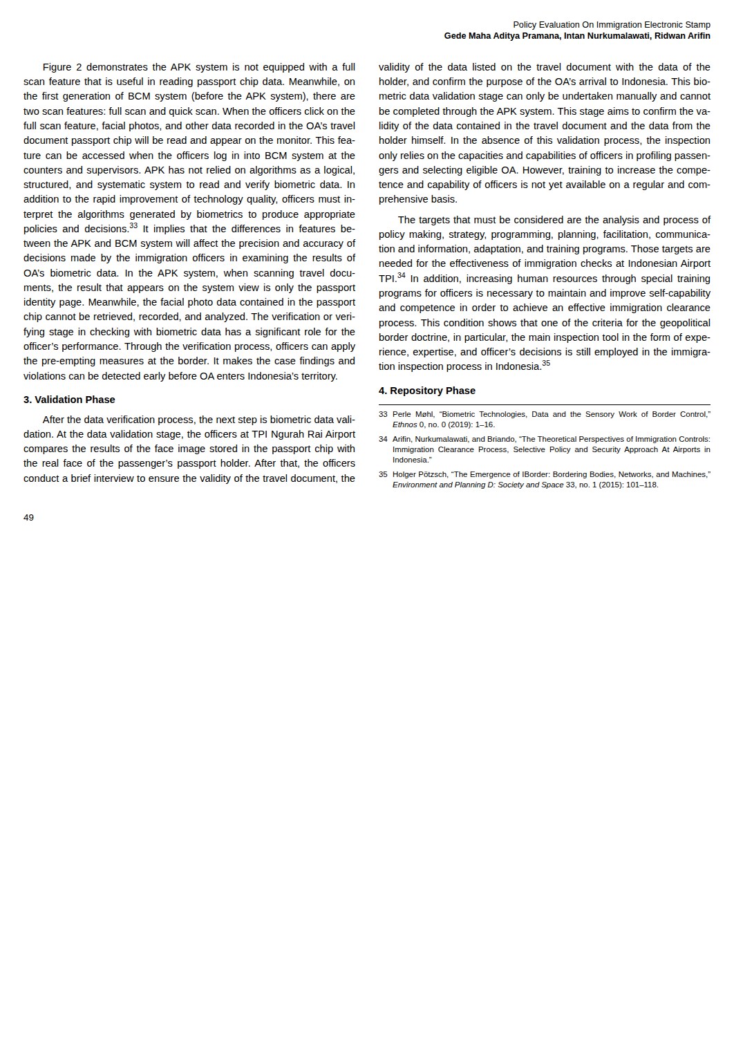Policy Evaluation On Immigration Electronic Stamp Gede Maha Aditya Pramana, Intan Nurkumalawati, Ridwan Arifin
Figure 2 demonstrates the APK system is not equipped with a full scan feature that is useful in reading passport chip data. Meanwhile, on the first generation of BCM system (before the APK system), there are two scan features: full scan and quick scan. When the officers click on the full scan feature, facial photos, and other data recorded in the OA’s travel document passport chip will be read and appear on the monitor. This feature can be accessed when the officers log in into BCM system at the counters and supervisors. APK has not relied on algorithms as a logical, structured, and systematic system to read and verify biometric data. In addition to the rapid improvement of technology quality, officers must interpret the algorithms generated by biometrics to produce appropriate policies and decisions.33 It implies that the differences in features between the APK and BCM system will affect the precision and accuracy of decisions made by the immigration officers in examining the results of OA’s biometric data. In the APK system, when scanning travel documents, the result that appears on the system view is only the passport identity page. Meanwhile, the facial photo data contained in the passport chip cannot be retrieved, recorded, and analyzed. The verification or verifying stage in checking with biometric data has a significant role for the officer’s performance. Through the verification process, officers can apply the pre-empting measures at the border. It makes the case findings and violations can be detected early before OA enters Indonesia’s territory.
3. Validation Phase
After the data verification process, the next step is biometric data validation. At the data validation stage, the officers at TPI Ngurah Rai Airport compares the results of the face image stored in the passport chip with the real face of the passenger’s passport holder. After that, the officers conduct a brief interview to ensure the validity of the travel document, the validity of the data listed on the travel document with the data of the holder, and confirm the purpose of the OA’s arrival to Indonesia. This biometric data validation stage can only be undertaken manually and cannot be completed through the APK system. This stage aims to confirm the validity of the data contained in the travel document and the data from the holder himself. In the absence of this validation process, the inspection only relies on the capacities and capabilities of officers in profiling passengers and selecting eligible OA. However, training to increase the competence and capability of officers is not yet available on a regular and comprehensive basis.
The targets that must be considered are the analysis and process of policy making, strategy, programming, planning, facilitation, communication and information, adaptation, and training programs. Those targets are needed for the effectiveness of immigration checks at Indonesian Airport TPI.34 In addition, increasing human resources through special training programs for officers is necessary to maintain and improve self-capability and competence in order to achieve an effective immigration clearance process. This condition shows that one of the criteria for the geopolitical border doctrine, in particular, the main inspection tool in the form of experience, expertise, and officer’s decisions is still employed in the immigration inspection process in Indonesia.35
4. Repository Phase
33 Perle Møhl, “Biometric Technologies, Data and the Sensory Work of Border Control,” Ethnos 0, no. 0 (2019): 1–16.
34 Arifin, Nurkumalawati, and Briando, “The Theoretical Perspectives of Immigration Controls: Immigration Clearance Process, Selective Policy and Security Approach At Airports in Indonesia.”
35 Holger Pötzsch, “The Emergence of IBorder: Bordering Bodies, Networks, and Machines,” Environment and Planning D: Society and Space 33, no. 1 (2015): 101–118.
49